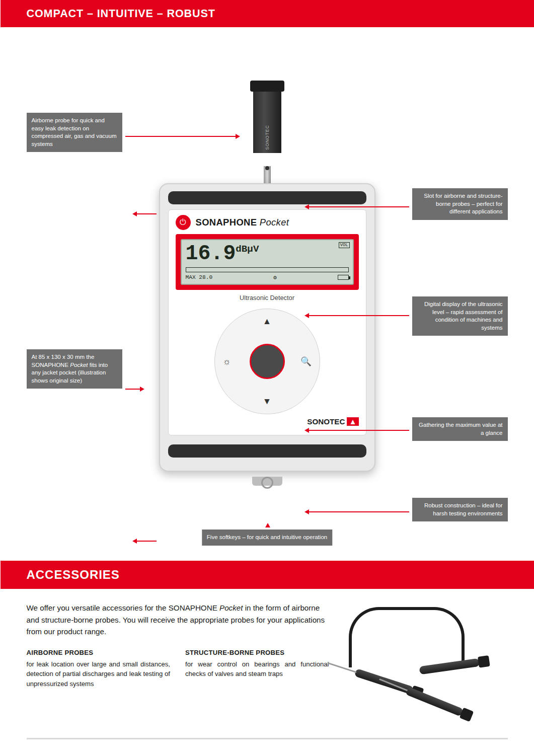COMPACT – INTUITIVE – ROBUST
SONOTEC
⏻
SONAPHONE Pocket
VOL
16.9dBµV
MAX 28.0 ⚙
Ultrasonic Detector
▲ ▼ ☼ 🔍
SONOTEC▲
Airborne probe for quick and easy leak detection on compressed air, gas and vacuum systems
At 85 x 130 x 30 mm the SONAPHONE Pocket fits into any jacket pocket (illustration shows original size)
Slot for airborne and structure-borne probes – perfect for different applications
Digital display of the ultrasonic level – rapid assessment of condition of machines and systems
Gathering the maximum value at a glance
Robust construction – ideal for harsh testing environments
Five softkeys – for quick and intuitive operation
ACCESSORIES
We offer you versatile accessories for the SONAPHONE Pocket in the form of airborne and structure-borne probes. You will receive the appropriate probes for your applications from our product range.
AIRBORNE PROBES
for leak location over large and small distances, detection of partial discharges and leak testing of unpressurized systems
STRUCTURE-BORNE PROBES
for wear control on bearings and functional checks of valves and steam traps